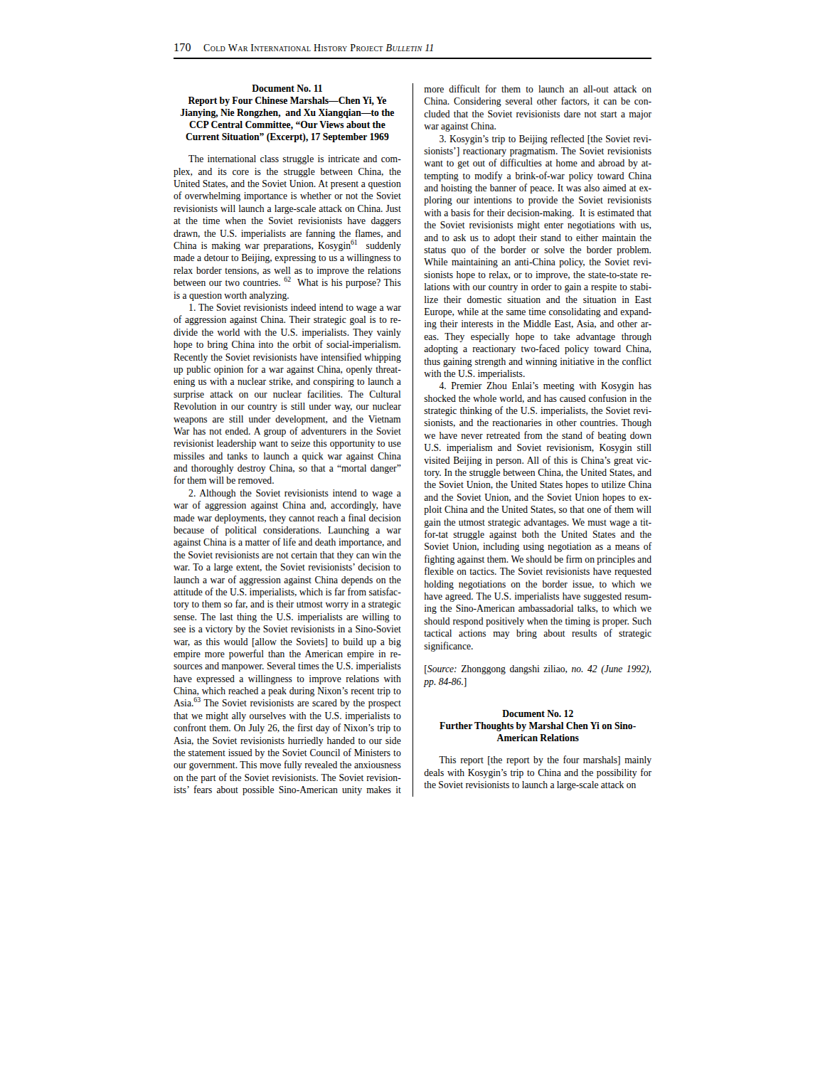170 Cold War International History Project Bulletin 11
Document No. 11
Report by Four Chinese Marshals—Chen Yi, Ye Jianying, Nie Rongzhen, and Xu Xiangqian—to the CCP Central Committee, “Our Views about the Current Situation” (Excerpt), 17 September 1969
The international class struggle is intricate and complex, and its core is the struggle between China, the United States, and the Soviet Union. At present a question of overwhelming importance is whether or not the Soviet revisionists will launch a large-scale attack on China. Just at the time when the Soviet revisionists have daggers drawn, the U.S. imperialists are fanning the flames, and China is making war preparations, Kosygin61 suddenly made a detour to Beijing, expressing to us a willingness to relax border tensions, as well as to improve the relations between our two countries. 62 What is his purpose? This is a question worth analyzing.
1. The Soviet revisionists indeed intend to wage a war of aggression against China. Their strategic goal is to re-divide the world with the U.S. imperialists. They vainly hope to bring China into the orbit of social-imperialism. Recently the Soviet revisionists have intensified whipping up public opinion for a war against China, openly threatening us with a nuclear strike, and conspiring to launch a surprise attack on our nuclear facilities. The Cultural Revolution in our country is still under way, our nuclear weapons are still under development, and the Vietnam War has not ended. A group of adventurers in the Soviet revisionist leadership want to seize this opportunity to use missiles and tanks to launch a quick war against China and thoroughly destroy China, so that a “mortal danger” for them will be removed.
2. Although the Soviet revisionists intend to wage a war of aggression against China and, accordingly, have made war deployments, they cannot reach a final decision because of political considerations. Launching a war against China is a matter of life and death importance, and the Soviet revisionists are not certain that they can win the war. To a large extent, the Soviet revisionists’ decision to launch a war of aggression against China depends on the attitude of the U.S. imperialists, which is far from satisfactory to them so far, and is their utmost worry in a strategic sense. The last thing the U.S. imperialists are willing to see is a victory by the Soviet revisionists in a Sino-Soviet war, as this would [allow the Soviets] to build up a big empire more powerful than the American empire in resources and manpower. Several times the U.S. imperialists have expressed a willingness to improve relations with China, which reached a peak during Nixon’s recent trip to Asia.63 The Soviet revisionists are scared by the prospect that we might ally ourselves with the U.S. imperialists to confront them. On July 26, the first day of Nixon’s trip to Asia, the Soviet revisionists hurriedly handed to our side the statement issued by the Soviet Council of Ministers to our government. This move fully revealed the anxiousness on the part of the Soviet revisionists. The Soviet revisionists’ fears about possible Sino-American unity makes it more difficult for them to launch an all-out attack on China. Considering several other factors, it can be concluded that the Soviet revisionists dare not start a major war against China.
3. Kosygin’s trip to Beijing reflected [the Soviet revisionists’] reactionary pragmatism. The Soviet revisionists want to get out of difficulties at home and abroad by attempting to modify a brink-of-war policy toward China and hoisting the banner of peace. It was also aimed at exploring our intentions to provide the Soviet revisionists with a basis for their decision-making. It is estimated that the Soviet revisionists might enter negotiations with us, and to ask us to adopt their stand to either maintain the status quo of the border or solve the border problem. While maintaining an anti-China policy, the Soviet revisionists hope to relax, or to improve, the state-to-state relations with our country in order to gain a respite to stabilize their domestic situation and the situation in East Europe, while at the same time consolidating and expanding their interests in the Middle East, Asia, and other areas. They especially hope to take advantage through adopting a reactionary two-faced policy toward China, thus gaining strength and winning initiative in the conflict with the U.S. imperialists.
4. Premier Zhou Enlai’s meeting with Kosygin has shocked the whole world, and has caused confusion in the strategic thinking of the U.S. imperialists, the Soviet revisionists, and the reactionaries in other countries. Though we have never retreated from the stand of beating down U.S. imperialism and Soviet revisionism, Kosygin still visited Beijing in person. All of this is China’s great victory. In the struggle between China, the United States, and the Soviet Union, the United States hopes to utilize China and the Soviet Union, and the Soviet Union hopes to exploit China and the United States, so that one of them will gain the utmost strategic advantages. We must wage a tit-for-tat struggle against both the United States and the Soviet Union, including using negotiation as a means of fighting against them. We should be firm on principles and flexible on tactics. The Soviet revisionists have requested holding negotiations on the border issue, to which we have agreed. The U.S. imperialists have suggested resuming the Sino-American ambassadorial talks, to which we should respond positively when the timing is proper. Such tactical actions may bring about results of strategic significance.
[Source: Zhonggong dangshi ziliao, no. 42 (June 1992), pp. 84-86.]
Document No. 12
Further Thoughts by Marshal Chen Yi on Sino-American Relations
This report [the report by the four marshals] mainly deals with Kosygin’s trip to China and the possibility for the Soviet revisionists to launch a large-scale attack on